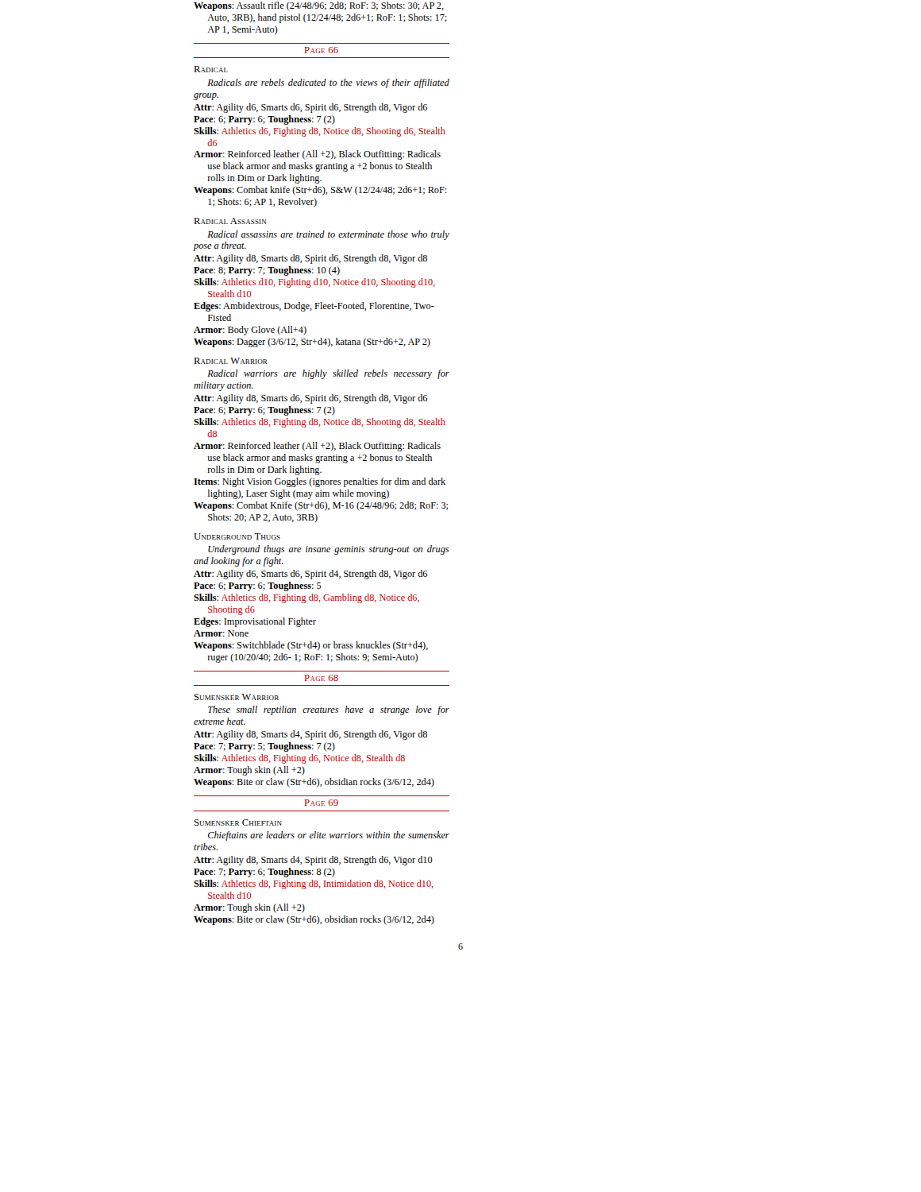Weapons: Assault rifle (24/48/96; 2d8; RoF: 3; Shots: 30; AP 2, Auto, 3RB), hand pistol (12/24/48; 2d6+1; RoF: 1; Shots: 17; AP 1, Semi-Auto)
Page 66
Radical
Radicals are rebels dedicated to the views of their affiliated group.
Attr: Agility d6, Smarts d6, Spirit d6, Strength d8, Vigor d6
Pace: 6; Parry: 6; Toughness: 7 (2)
Skills: Athletics d6, Fighting d8, Notice d8, Shooting d6, Stealth d6
Armor: Reinforced leather (All +2), Black Outfitting: Radicals use black armor and masks granting a +2 bonus to Stealth rolls in Dim or Dark lighting.
Weapons: Combat knife (Str+d6), S&W (12/24/48; 2d6+1; RoF: 1; Shots: 6; AP 1, Revolver)
Radical Assassin
Radical assassins are trained to exterminate those who truly pose a threat.
Attr: Agility d8, Smarts d8, Spirit d6, Strength d8, Vigor d8
Pace: 8; Parry: 7; Toughness: 10 (4)
Skills: Athletics d10, Fighting d10, Notice d10, Shooting d10, Stealth d10
Edges: Ambidextrous, Dodge, Fleet-Footed, Florentine, Two-Fisted
Armor: Body Glove (All+4)
Weapons: Dagger (3/6/12, Str+d4), katana (Str+d6+2, AP 2)
Radical Warrior
Radical warriors are highly skilled rebels necessary for military action.
Attr: Agility d8, Smarts d6, Spirit d6, Strength d8, Vigor d6
Pace: 6; Parry: 6; Toughness: 7 (2)
Skills: Athletics d8, Fighting d8, Notice d8, Shooting d8, Stealth d8
Armor: Reinforced leather (All +2), Black Outfitting: Radicals use black armor and masks granting a +2 bonus to Stealth rolls in Dim or Dark lighting.
Items: Night Vision Goggles (ignores penalties for dim and dark lighting), Laser Sight (may aim while moving)
Weapons: Combat Knife (Str+d6), M-16 (24/48/96; 2d8; RoF: 3; Shots: 20; AP 2, Auto, 3RB)
Underground Thugs
Underground thugs are insane geminis strung-out on drugs and looking for a fight.
Attr: Agility d6, Smarts d6, Spirit d4, Strength d8, Vigor d6
Pace: 6; Parry: 6; Toughness: 5
Skills: Athletics d8, Fighting d8, Gambling d8, Notice d6, Shooting d6
Edges: Improvisational Fighter
Armor: None
Weapons: Switchblade (Str+d4) or brass knuckles (Str+d4), ruger (10/20/40; 2d6- 1; RoF: 1; Shots: 9; Semi-Auto)
Page 68
Sumensker Warrior
These small reptilian creatures have a strange love for extreme heat.
Attr: Agility d8, Smarts d4, Spirit d6, Strength d6, Vigor d8
Pace: 7; Parry: 5; Toughness: 7 (2)
Skills: Athletics d8, Fighting d6, Notice d8, Stealth d8
Armor: Tough skin (All +2)
Weapons: Bite or claw (Str+d6), obsidian rocks (3/6/12, 2d4)
Page 69
Sumensker Chieftain
Chieftains are leaders or elite warriors within the sumensker tribes.
Attr: Agility d8, Smarts d4, Spirit d8, Strength d6, Vigor d10
Pace: 7; Parry: 6; Toughness: 8 (2)
Skills: Athletics d8, Fighting d8, Intimidation d8, Notice d10, Stealth d10
Armor: Tough skin (All +2)
Weapons: Bite or claw (Str+d6), obsidian rocks (3/6/12, 2d4)
6